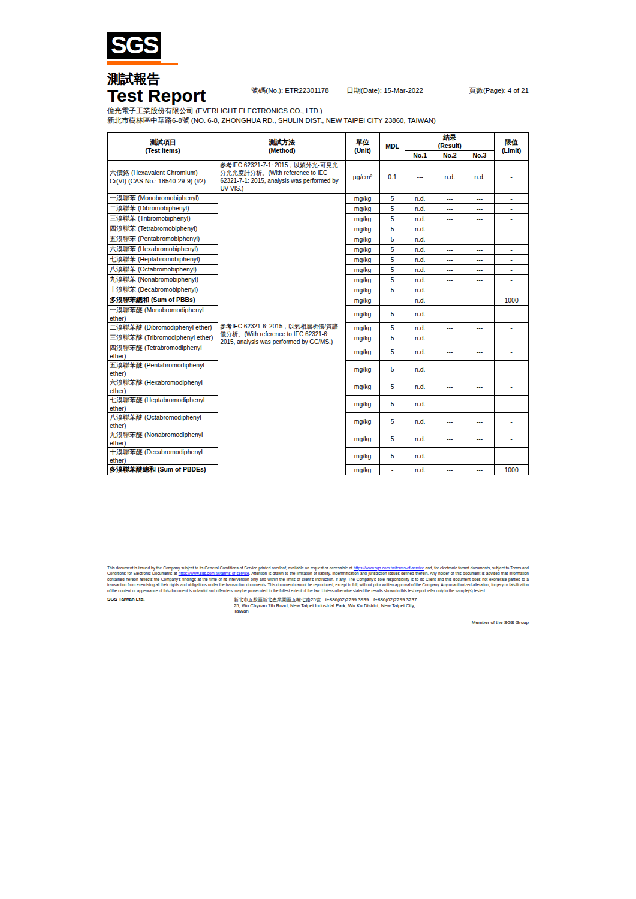SGS
測試報告
Test Report
號碼(No.): ETR22301178 日期(Date): 15-Mar-2022
頁數(Page): 4 of 21
億光電子工業股份有限公司 (EVERLIGHT ELECTRONICS CO., LTD.)
新北市樹林區中華路6-8號 (NO. 6-8, ZHONGHUA RD., SHULIN DIST., NEW TAIPEI CITY 23860, TAIWAN)
| 測試項目 (Test Items) | 測試方法 (Method) | 單位 (Unit) | MDL | 結果 (Result) | 限值 (Limit) |
| --- | --- | --- | --- | --- | --- |
| No.1 | No.2 | No.3 |
| 六價鉻 (Hexavalent Chromium) Cr(VI) (CAS No.: 18540-29-9) (#2) | 參考IEC 62321-7-1: 2015，以紫外光-可見光分光光度計分析。(With reference to IEC 62321-7-1: 2015, analysis was performed by UV-VIS.) | µg/cm² | 0.1 | --- | n.d. | n.d. | - |
| 一溴聯苯 (Monobromobiphenyl) | 參考IEC 62321-6: 2015，以氣相層析儀/質譜儀分析。(With reference to IEC 62321-6: 2015, analysis was performed by GC/MS.) | mg/kg | 5 | n.d. | --- | --- | - |
| 二溴聯苯 (Dibromobiphenyl) | mg/kg | 5 | n.d. | --- | --- | - |
| 三溴聯苯 (Tribromobiphenyl) | mg/kg | 5 | n.d. | --- | --- | - |
| 四溴聯苯 (Tetrabromobiphenyl) | mg/kg | 5 | n.d. | --- | --- | - |
| 五溴聯苯 (Pentabromobiphenyl) | mg/kg | 5 | n.d. | --- | --- | - |
| 六溴聯苯 (Hexabromobiphenyl) | mg/kg | 5 | n.d. | --- | --- | - |
| 七溴聯苯 (Heptabromobiphenyl) | mg/kg | 5 | n.d. | --- | --- | - |
| 八溴聯苯 (Octabromobiphenyl) | mg/kg | 5 | n.d. | --- | --- | - |
| 九溴聯苯 (Nonabromobiphenyl) | mg/kg | 5 | n.d. | --- | --- | - |
| 十溴聯苯 (Decabromobiphenyl) | mg/kg | 5 | n.d. | --- | --- | - |
| 多溴聯苯總和 (Sum of PBBs) | mg/kg | - | n.d. | --- | --- | 1000 |
| 一溴聯苯醚 (Monobromodiphenyl ether) | mg/kg | 5 | n.d. | --- | --- | - |
| 二溴聯苯醚 (Dibromodiphenyl ether) | mg/kg | 5 | n.d. | --- | --- | - |
| 三溴聯苯醚 (Tribromodiphenyl ether) | mg/kg | 5 | n.d. | --- | --- | - |
| 四溴聯苯醚 (Tetrabromodiphenyl ether) | mg/kg | 5 | n.d. | --- | --- | - |
| 五溴聯苯醚 (Pentabromodiphenyl ether) | mg/kg | 5 | n.d. | --- | --- | - |
| 六溴聯苯醚 (Hexabromodiphenyl ether) | mg/kg | 5 | n.d. | --- | --- | - |
| 七溴聯苯醚 (Heptabromodiphenyl ether) | mg/kg | 5 | n.d. | --- | --- | - |
| 八溴聯苯醚 (Octabromodiphenyl ether) | mg/kg | 5 | n.d. | --- | --- | - |
| 九溴聯苯醚 (Nonabromodiphenyl ether) | mg/kg | 5 | n.d. | --- | --- | - |
| 十溴聯苯醚 (Decabromodiphenyl ether) | mg/kg | 5 | n.d. | --- | --- | - |
| 多溴聯苯醚總和 (Sum of PBDEs) | mg/kg | - | n.d. | --- | --- | 1000 |
This document is issued by the Company subject to its General Conditions of Service printed overleaf, available on request or accessible at https://www.sgs.com.tw/terms-of-service and, for electronic format documents, subject to Terms and Conditions for Electronic Documents at https://www.sgs.com.tw/terms-of-service. Attention is drawn to the limitation of liability, indemnification and jurisdiction issues defined therein. Any holder of this document is advised that information contained hereon reflects the Company's findings at the time of its intervention only and within the limits of client's instruction, if any. The Company's sole responsibility is to its Client and this document does not exonerate parties to a transaction from exercising all their rights and obligations under the transaction documents. This document cannot be reproduced, except in full, without prior written approval of the Company. Any unauthorized alteration, forgery or falsification of the content or appearance of this document is unlawful and offenders may be prosecuted to the fullest extent of the law. Unless otherwise stated the results shown in this test report refer only to the sample(s) tested.
SGS Taiwan Ltd.
新北市五股區新北產業園區五權七路25號　t+886(02)2299 3939　f+886(02)2299 3237
25, Wu Chyuan 7th Road, New Taipei Industrial Park, Wu Ku District, New Taipei City, Taiwan
Member of the SGS Group